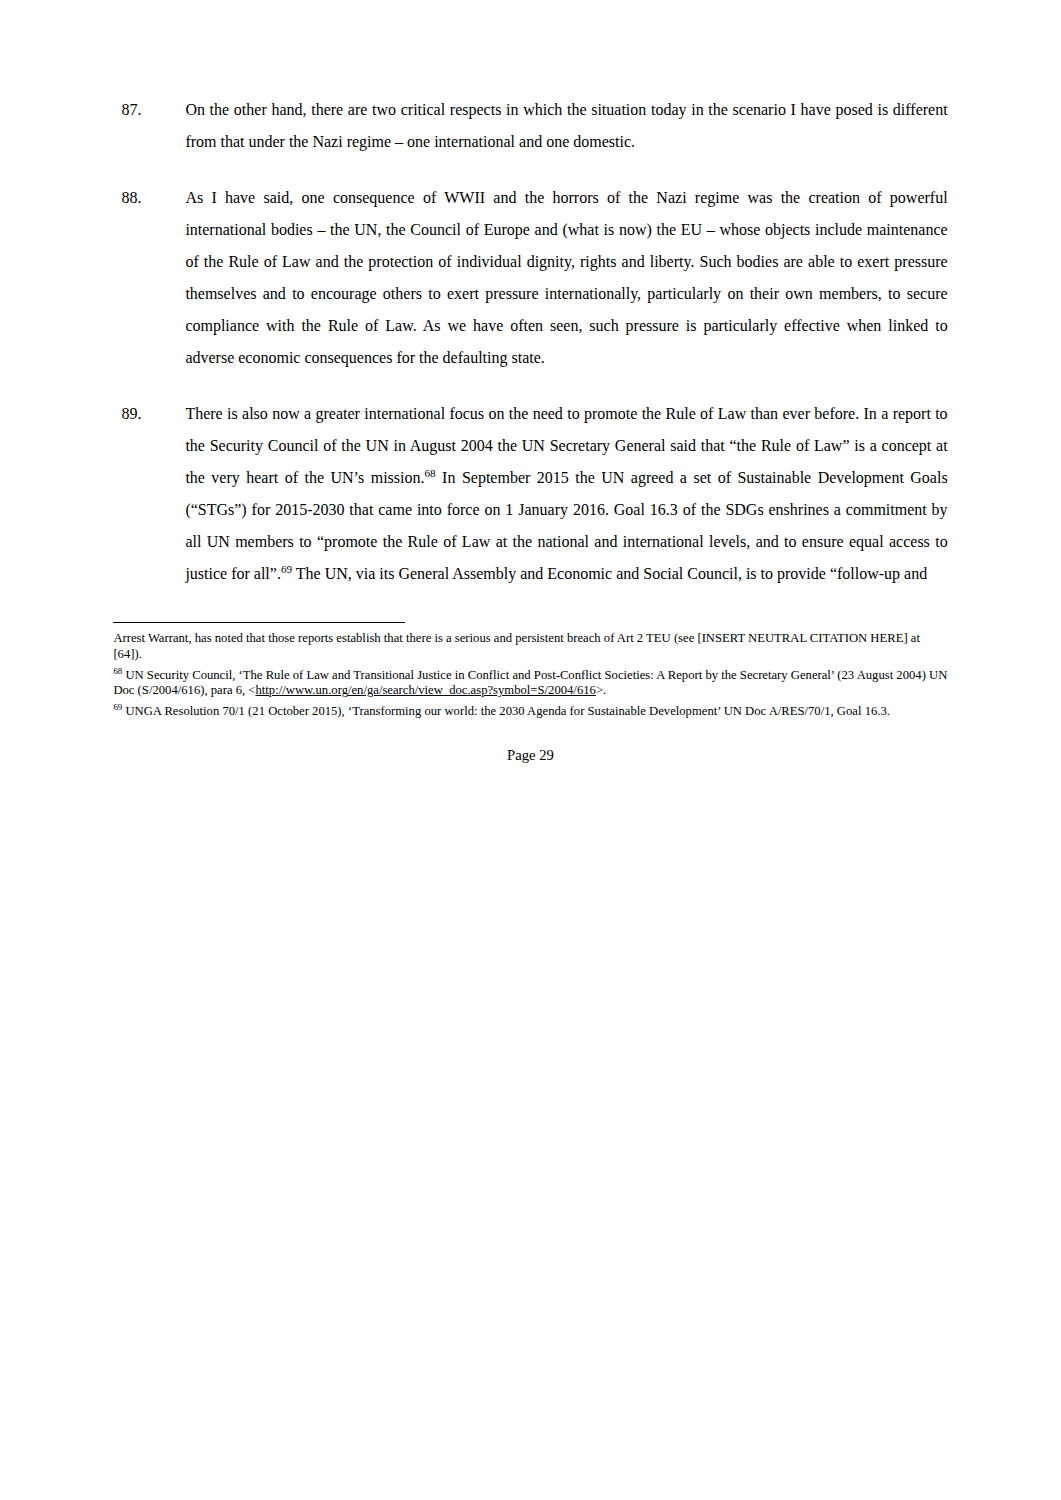On the other hand, there are two critical respects in which the situation today in the scenario I have posed is different from that under the Nazi regime – one international and one domestic.
As I have said, one consequence of WWII and the horrors of the Nazi regime was the creation of powerful international bodies – the UN, the Council of Europe and (what is now) the EU – whose objects include maintenance of the Rule of Law and the protection of individual dignity, rights and liberty. Such bodies are able to exert pressure themselves and to encourage others to exert pressure internationally, particularly on their own members, to secure compliance with the Rule of Law. As we have often seen, such pressure is particularly effective when linked to adverse economic consequences for the defaulting state.
There is also now a greater international focus on the need to promote the Rule of Law than ever before. In a report to the Security Council of the UN in August 2004 the UN Secretary General said that “the Rule of Law” is a concept at the very heart of the UN’s mission.68 In September 2015 the UN agreed a set of Sustainable Development Goals (“STGs”) for 2015-2030 that came into force on 1 January 2016. Goal 16.3 of the SDGs enshrines a commitment by all UN members to “promote the Rule of Law at the national and international levels, and to ensure equal access to justice for all”.69 The UN, via its General Assembly and Economic and Social Council, is to provide “follow-up and
Arrest Warrant, has noted that those reports establish that there is a serious and persistent breach of Art 2 TEU (see [INSERT NEUTRAL CITATION HERE] at [64]).
68 UN Security Council, ‘The Rule of Law and Transitional Justice in Conflict and Post-Conflict Societies: A Report by the Secretary General’ (23 August 2004) UN Doc (S/2004/616), para 6, <http://www.un.org/en/ga/search/view_doc.asp?symbol=S/2004/616>.
69 UNGA Resolution 70/1 (21 October 2015), ‘Transforming our world: the 2030 Agenda for Sustainable Development’ UN Doc A/RES/70/1, Goal 16.3.
Page 29